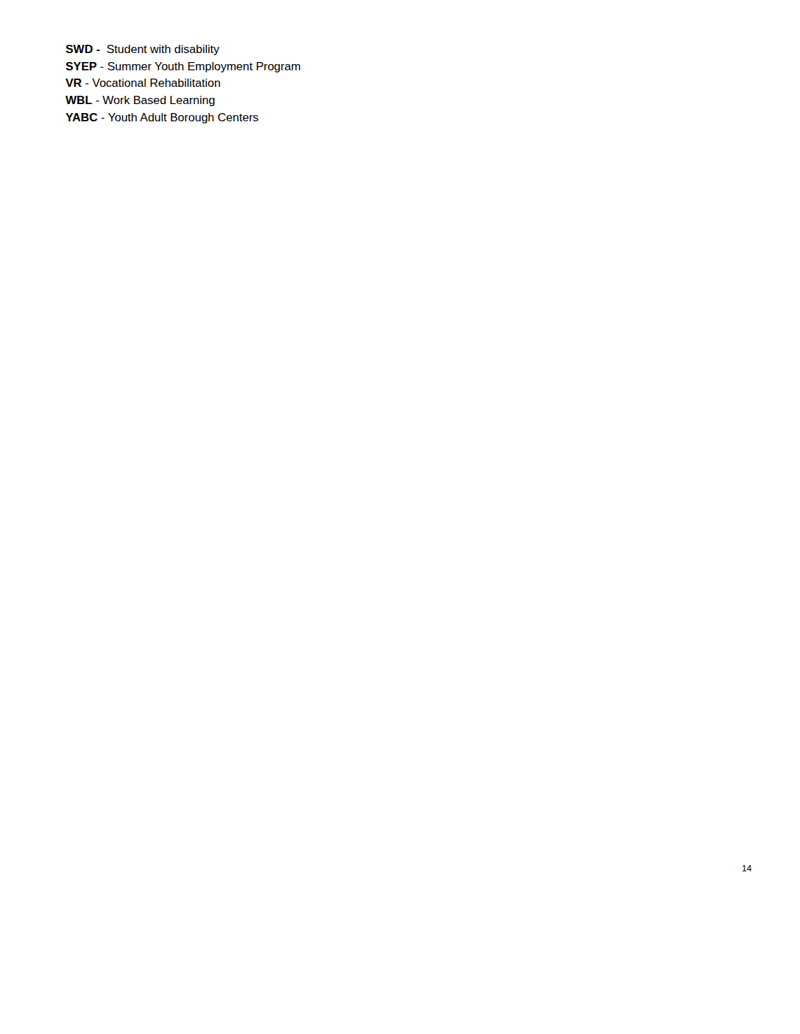SWD - Student with disability
SYEP - Summer Youth Employment Program
VR - Vocational Rehabilitation
WBL - Work Based Learning
YABC - Youth Adult Borough Centers
14